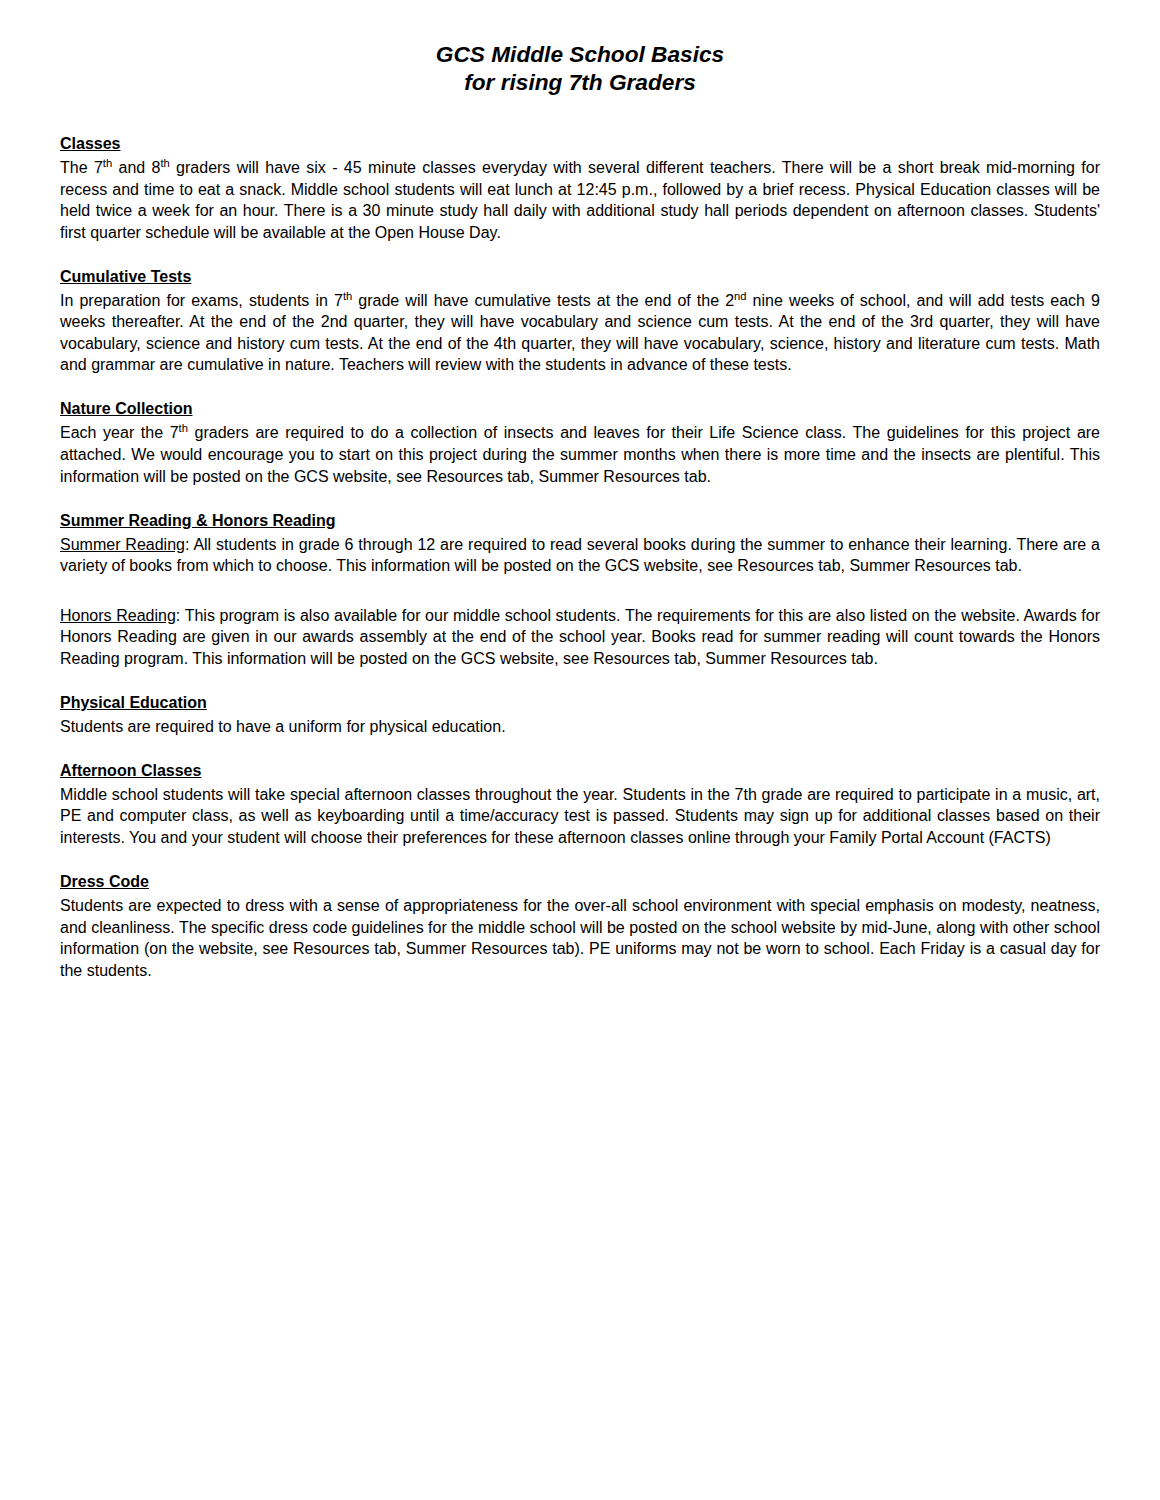GCS Middle School Basics
for rising 7th Graders
Classes
The 7th and 8th graders will have six - 45 minute classes everyday with several different teachers. There will be a short break mid-morning for recess and time to eat a snack. Middle school students will eat lunch at 12:45 p.m., followed by a brief recess. Physical Education classes will be held twice a week for an hour. There is a 30 minute study hall daily with additional study hall periods dependent on afternoon classes. Students' first quarter schedule will be available at the Open House Day.
Cumulative Tests
In preparation for exams, students in 7th grade will have cumulative tests at the end of the 2nd nine weeks of school, and will add tests each 9 weeks thereafter. At the end of the 2nd quarter, they will have vocabulary and science cum tests. At the end of the 3rd quarter, they will have vocabulary, science and history cum tests. At the end of the 4th quarter, they will have vocabulary, science, history and literature cum tests. Math and grammar are cumulative in nature. Teachers will review with the students in advance of these tests.
Nature Collection
Each year the 7th graders are required to do a collection of insects and leaves for their Life Science class. The guidelines for this project are attached. We would encourage you to start on this project during the summer months when there is more time and the insects are plentiful. This information will be posted on the GCS website, see Resources tab, Summer Resources tab.
Summer Reading & Honors Reading
Summer Reading: All students in grade 6 through 12 are required to read several books during the summer to enhance their learning. There are a variety of books from which to choose. This information will be posted on the GCS website, see Resources tab, Summer Resources tab.
Honors Reading: This program is also available for our middle school students. The requirements for this are also listed on the website. Awards for Honors Reading are given in our awards assembly at the end of the school year. Books read for summer reading will count towards the Honors Reading program. This information will be posted on the GCS website, see Resources tab, Summer Resources tab.
Physical Education
Students are required to have a uniform for physical education.
Afternoon Classes
Middle school students will take special afternoon classes throughout the year. Students in the 7th grade are required to participate in a music, art, PE and computer class, as well as keyboarding until a time/accuracy test is passed. Students may sign up for additional classes based on their interests. You and your student will choose their preferences for these afternoon classes online through your Family Portal Account (FACTS)
Dress Code
Students are expected to dress with a sense of appropriateness for the over-all school environment with special emphasis on modesty, neatness, and cleanliness. The specific dress code guidelines for the middle school will be posted on the school website by mid-June, along with other school information (on the website, see Resources tab, Summer Resources tab). PE uniforms may not be worn to school. Each Friday is a casual day for the students.